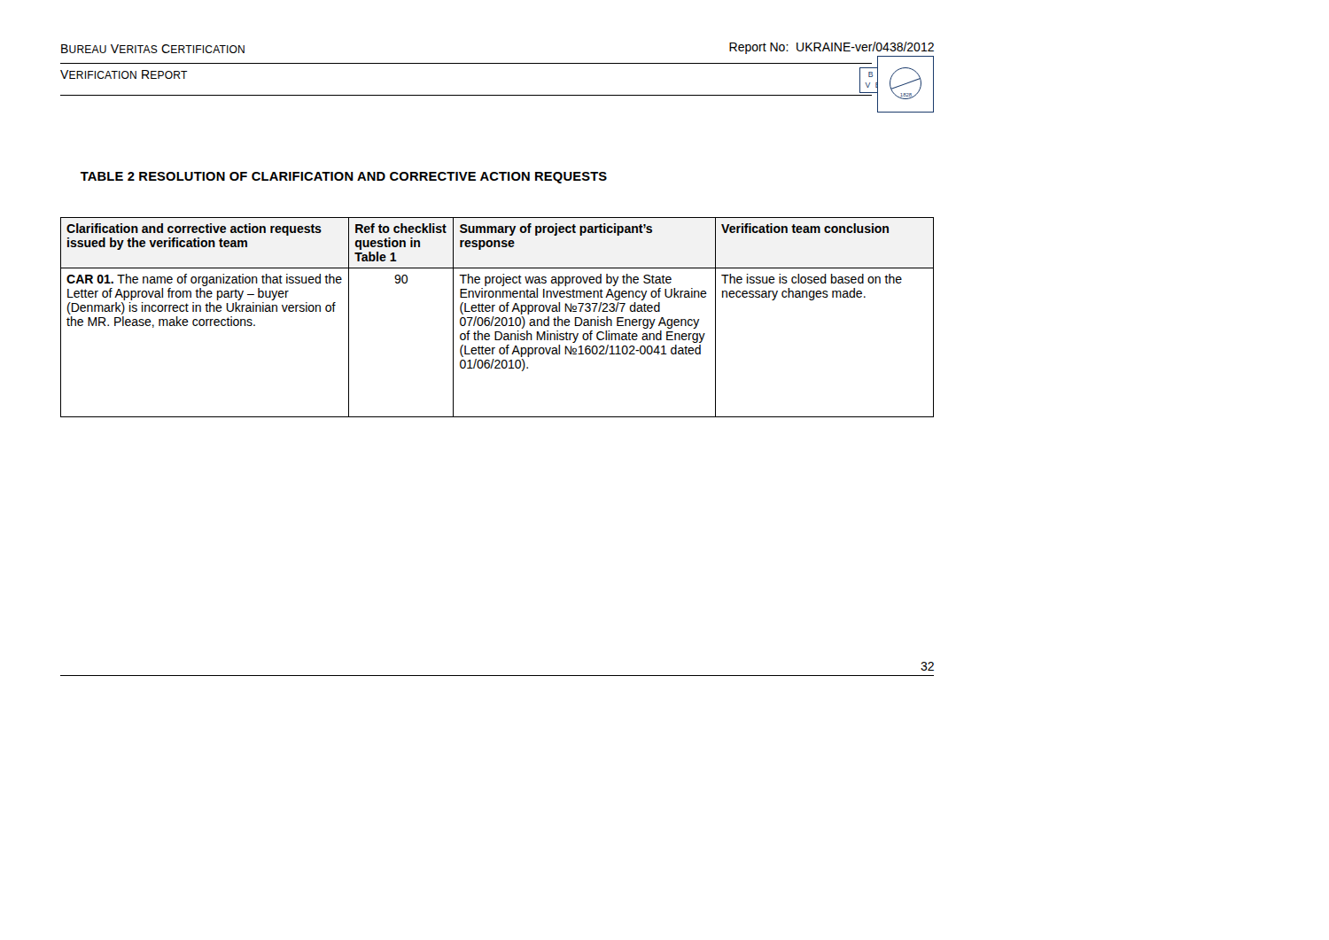BUREAU VERITAS CERTIFICATION
Report No: UKRAINE-ver/0438/2012
VERIFICATION REPORT
B U R E A U
V E R I T A S
TABLE 2 RESOLUTION OF CLARIFICATION AND CORRECTIVE ACTION REQUESTS
| Clarification and corrective action requests issued by the verification team | Ref to checklist question in Table 1 | Summary of project participant’s response | Verification team conclusion |
| --- | --- | --- | --- |
| CAR 01. The name of organization that issued the Letter of Approval from the party – buyer (Denmark) is incorrect in the Ukrainian version of the MR. Please, make corrections. | 90 | The project was approved by the State Environmental Investment Agency of Ukraine (Letter of Approval №737/23/7 dated 07/06/2010) and the Danish Energy Agency of the Danish Ministry of Climate and Energy (Letter of Approval №1602/1102-0041 dated 01/06/2010). | The issue is closed based on the necessary changes made. |
32